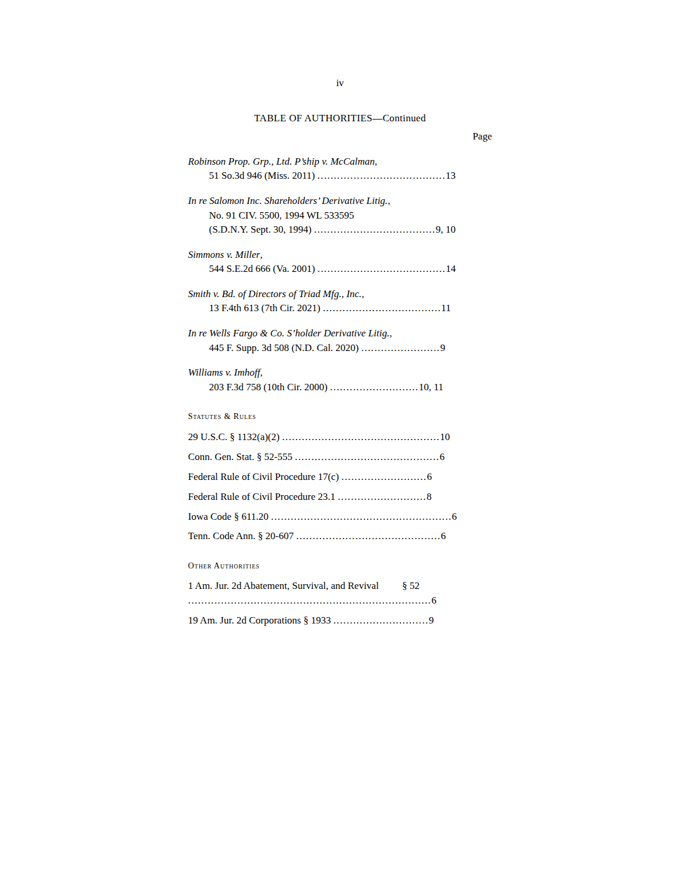iv
TABLE OF AUTHORITIES—Continued
Page
Robinson Prop. Grp., Ltd. P’ship v. McCalman, 51 So.3d 946 (Miss. 2011) ....................................... 13
In re Salomon Inc. Shareholders’ Derivative Litig., No. 91 CIV. 5500, 1994 WL 533595 (S.D.N.Y. Sept. 30, 1994) ..................................... 9, 10
Simmons v. Miller, 544 S.E.2d 666 (Va. 2001) ....................................... 14
Smith v. Bd. of Directors of Triad Mfg., Inc., 13 F.4th 613 (7th Cir. 2021) .................................... 11
In re Wells Fargo & Co. S’holder Derivative Litig., 445 F. Supp. 3d 508 (N.D. Cal. 2020) ........................ 9
Williams v. Imhoff, 203 F.3d 758 (10th Cir. 2000) ........................... 10, 11
Statutes & Rules
29 U.S.C. § 1132(a)(2) ................................................ 10
Conn. Gen. Stat. § 52-555 ............................................ 6
Federal Rule of Civil Procedure 17(c) .......................... 6
Federal Rule of Civil Procedure 23.1 ........................... 8
Iowa Code § 611.20 ....................................................... 6
Tenn. Code Ann. § 20-607 ............................................ 6
Other Authorities
1 Am. Jur. 2d Abatement, Survival, and Revival § 52 .......................................................................... 6
19 Am. Jur. 2d Corporations § 1933 ............................. 9